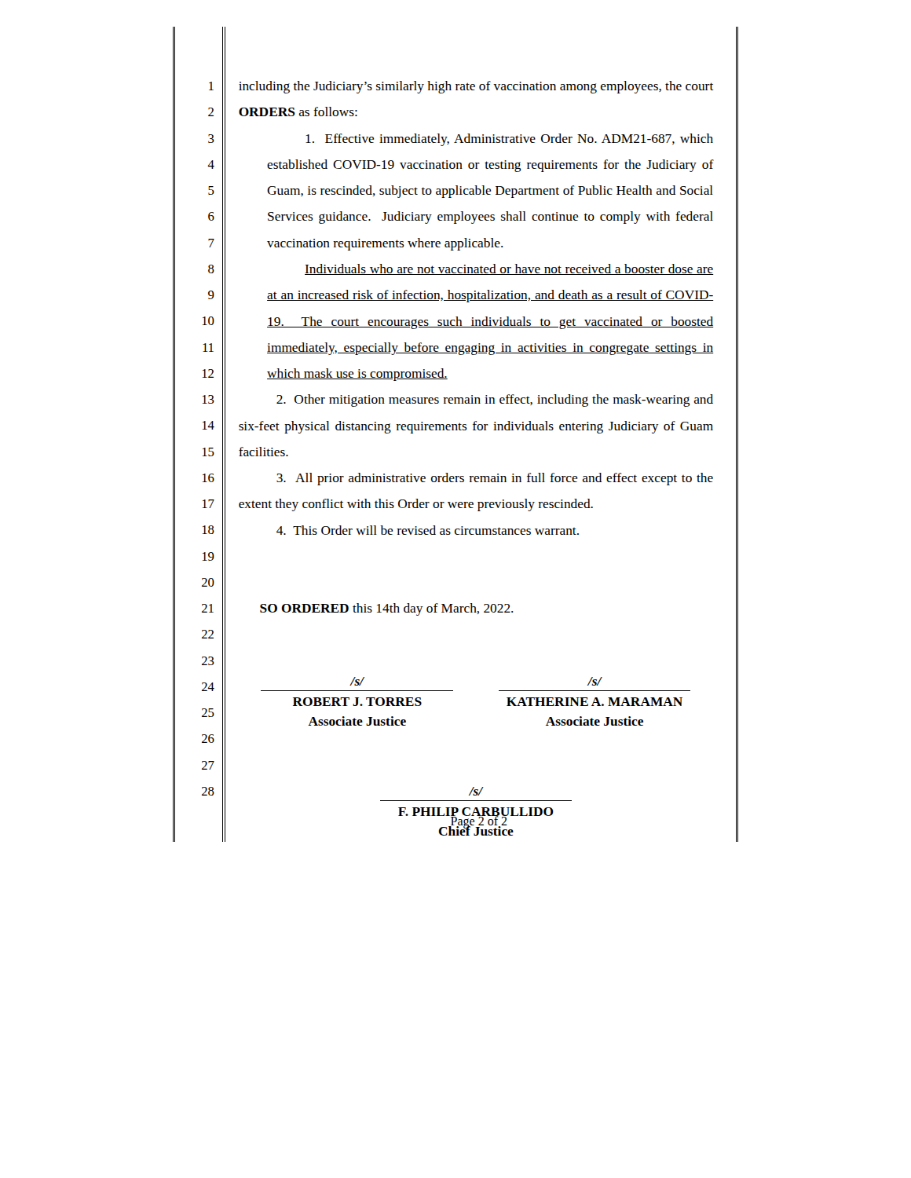1
2
3
4
5
6
7
8
9
10
11
12
13
14
15
16
17
18
19
20
21
22
23
24
25
26
27
28
including the Judiciary’s similarly high rate of vaccination among employees, the court ORDERS as follows:
1. Effective immediately, Administrative Order No. ADM21-687, which established COVID-19 vaccination or testing requirements for the Judiciary of Guam, is rescinded, subject to applicable Department of Public Health and Social Services guidance. Judiciary employees shall continue to comply with federal vaccination requirements where applicable.
Individuals who are not vaccinated or have not received a booster dose are at an increased risk of infection, hospitalization, and death as a result of COVID-19. The court encourages such individuals to get vaccinated or boosted immediately, especially before engaging in activities in congregate settings in which mask use is compromised.
2. Other mitigation measures remain in effect, including the mask-wearing and six-feet physical distancing requirements for individuals entering Judiciary of Guam facilities.
3. All prior administrative orders remain in full force and effect except to the extent they conflict with this Order or were previously rescinded.
4. This Order will be revised as circumstances warrant.
SO ORDERED this 14th day of March, 2022.
| /s/ ROBERT J. TORRES Associate Justice | /s/ KATHERINE A. MARAMAN Associate Justice |
/s/
F. PHILIP CARBULLIDO
Chief Justice
Page 2 of 2